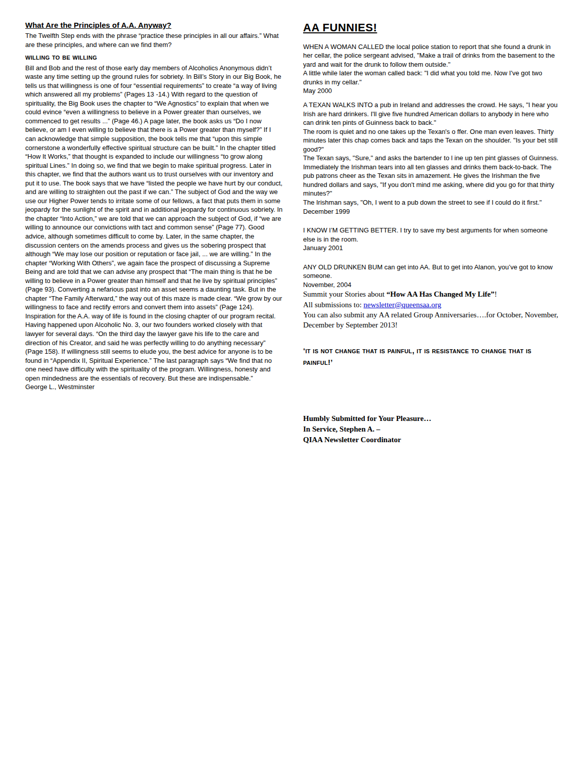What Are the Principles of A.A. Anyway?
The Twelfth Step ends with the phrase “practice these principles in all our affairs.” What are these principles, and where can we find them?
Willing to be Willing
Bill and Bob and the rest of those early day members of Alcoholics Anonymous didn’t waste any time setting up the ground rules for sobriety. In Bill’s Story in our Big Book, he tells us that willingness is one of four “essential requirements” to create “a way of living which answered all my problems” (Pages 13 -14.) With regard to the question of spirituality, the Big Book uses the chapter to “We Agnostics” to explain that when we could evince “even a willingness to believe in a Power greater than ourselves, we commenced to get results ...” (Page 46.) A page later, the book asks us “Do I now believe, or am I even willing to believe that there is a Power greater than myself?” If I can acknowledge that simple supposition, the book tells me that “upon this simple cornerstone a wonderfully effective spiritual structure can be built.” In the chapter titled “How It Works,” that thought is expanded to include our willingness “to grow along spiritual Lines.” In doing so, we find that we begin to make spiritual progress. Later in this chapter, we find that the authors want us to trust ourselves with our inventory and put it to use. The book says that we have “listed the people we have hurt by our conduct, and are willing to straighten out the past if we can.” The subject of God and the way we use our Higher Power tends to irritate some of our fellows, a fact that puts them in some jeopardy for the sunlight of the spirit and in additional jeopardy for continuous sobriety. In the chapter “Into Action,” we are told that we can approach the subject of God, if “we are willing to announce our convictions with tact and common sense” (Page 77). Good advice, although sometimes difficult to come by. Later, in the same chapter, the discussion centers on the amends process and gives us the sobering prospect that although “We may lose our position or reputation or face jail, ... we are willing.” In the chapter “Working With Others”, we again face the prospect of discussing a Supreme Being and are told that we can advise any prospect that “The main thing is that he be willing to believe in a Power greater than himself and that he live by spiritual principles” (Page 93). Converting a nefarious past into an asset seems a daunting task. But in the chapter “The Family Afterward,” the way out of this maze is made clear. “We grow by our willingness to face and rectify errors and convert them into assets” (Page 124). Inspiration for the A.A. way of life is found in the closing chapter of our program recital. Having happened upon Alcoholic No. 3, our two founders worked closely with that lawyer for several days. “On the third day the lawyer gave his life to the care and direction of his Creator, and said he was perfectly willing to do anything necessary” (Page 158). If willingness still seems to elude you, the best advice for anyone is to be found in “Appendix II, Spiritual Experience.” The last paragraph says “We find that no one need have difficulty with the spirituality of the program. Willingness, honesty and open mindedness are the essentials of recovery. But these are indispensable.”
George L., Westminster
AA FUNNIES!
WHEN A WOMAN CALLED the local police station to report that she found a drunk in her cellar, the police sergeant advised, "Make a trail of drinks from the basement to the yard and wait for the drunk to follow them outside."
A little while later the woman called back: "I did what you told me. Now I've got two drunks in my cellar."
May 2000
A TEXAN WALKS INTO a pub in Ireland and addresses the crowd. He says, "I hear you Irish are hard drinkers. I'll give five hundred American dollars to anybody in here who can drink ten pints of Guinness back to back."
The room is quiet and no one takes up the Texan's o ffer. One man even leaves. Thirty minutes later this chap comes back and taps the Texan on the shoulder. "Is your bet still good?"
The Texan says, "Sure," and asks the bartender to l ine up ten pint glasses of Guinness. Immediately the Irishman tears into all ten glasses and drinks them back-to-back. The pub patrons cheer as the Texan sits in amazement. He gives the Irishman the five hundred dollars and says, "If you don't mind me asking, where did you go for that thirty minutes?"
The Irishman says, "Oh, I went to a pub down the street to see if I could do it first."
December 1999
I KNOW I’M GETTING BETTER. I try to save my best arguments for when someone else is in the room.
January 2001
ANY OLD DRUNKEN BUM can get into AA. But to get into Alanon, you’ve got to know someone.
November, 2004
Summit your Stories about “How AA Has Changed My Life”!
All submissions to: newsletter@queensaa.org
You can also submit any AA related Group Anniversaries….for October, November, December by September 2013!
‘It is not change that is painful, it is resistance to change that is painful!’
Humbly Submitted for Your Pleasure…
In Service, Stephen A. –
QIAA Newsletter Coordinator